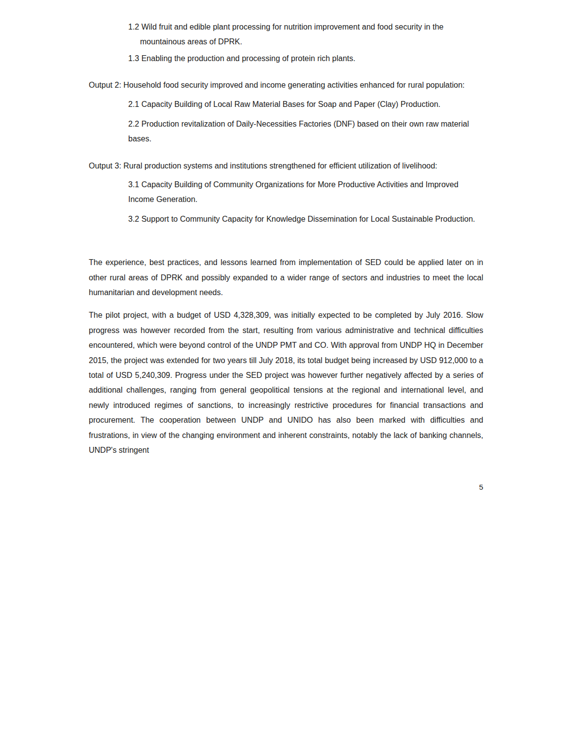1.2 Wild fruit and edible plant processing for nutrition improvement and food security in the mountainous areas of DPRK.
1.3 Enabling the production and processing of protein rich plants.
Output 2: Household food security improved and income generating activities enhanced for rural population:
2.1 Capacity Building of Local Raw Material Bases for Soap and Paper (Clay) Production.
2.2 Production revitalization of Daily-Necessities Factories (DNF) based on their own raw material bases.
Output 3: Rural production systems and institutions strengthened for efficient utilization of livelihood:
3.1 Capacity Building of Community Organizations for More Productive Activities and Improved Income Generation.
3.2 Support to Community Capacity for Knowledge Dissemination for Local Sustainable Production.
The experience, best practices, and lessons learned from implementation of SED could be applied later on in other rural areas of DPRK and possibly expanded to a wider range of sectors and industries to meet the local humanitarian and development needs.
The pilot project, with a budget of USD 4,328,309, was initially expected to be completed by July 2016. Slow progress was however recorded from the start, resulting from various administrative and technical difficulties encountered, which were beyond control of the UNDP PMT and CO. With approval from UNDP HQ in December 2015, the project was extended for two years till July 2018, its total budget being increased by USD 912,000 to a total of USD 5,240,309. Progress under the SED project was however further negatively affected by a series of additional challenges, ranging from general geopolitical tensions at the regional and international level, and newly introduced regimes of sanctions, to increasingly restrictive procedures for financial transactions and procurement. The cooperation between UNDP and UNIDO has also been marked with difficulties and frustrations, in view of the changing environment and inherent constraints, notably the lack of banking channels, UNDP's stringent
5